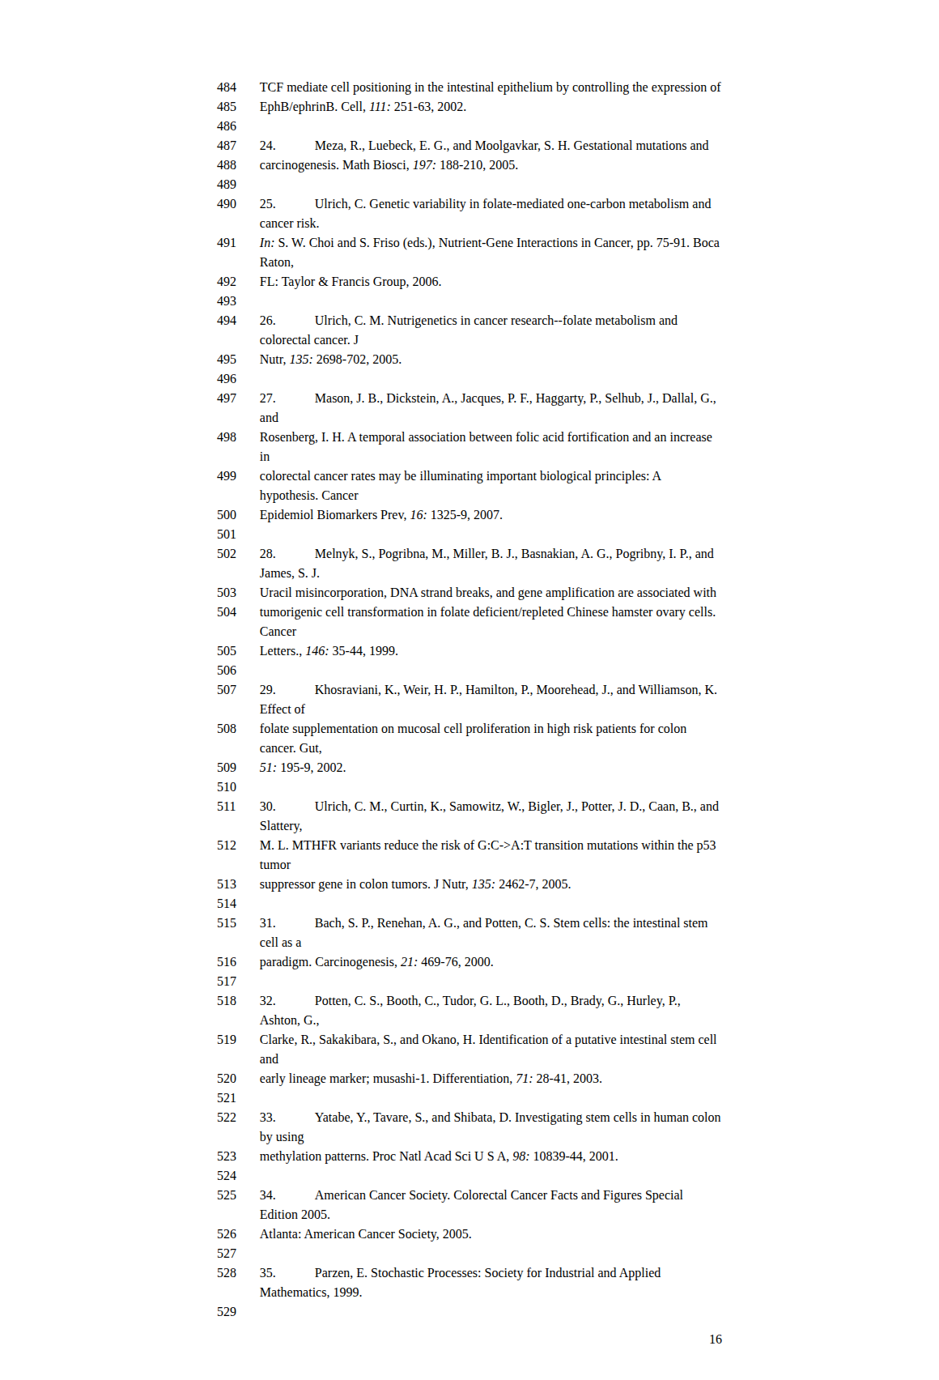| 484 | TCF mediate cell positioning in the intestinal epithelium by controlling the expression of |
| 485 | EphB/ephrinB. Cell, 111: 251-63, 2002. |
| 486 | |
| 487 | 24. Meza, R., Luebeck, E. G., and Moolgavkar, S. H. Gestational mutations and |
| 488 | carcinogenesis. Math Biosci, 197: 188-210, 2005. |
| 489 | |
| 490 | 25. Ulrich, C. Genetic variability in folate-mediated one-carbon metabolism and cancer risk. |
| 491 | In: S. W. Choi and S. Friso (eds.), Nutrient-Gene Interactions in Cancer, pp. 75-91. Boca Raton, |
| 492 | FL: Taylor & Francis Group, 2006. |
| 493 | |
| 494 | 26. Ulrich, C. M. Nutrigenetics in cancer research--folate metabolism and colorectal cancer. J |
| 495 | Nutr, 135: 2698-702, 2005. |
| 496 | |
| 497 | 27. Mason, J. B., Dickstein, A., Jacques, P. F., Haggarty, P., Selhub, J., Dallal, G., and |
| 498 | Rosenberg, I. H. A temporal association between folic acid fortification and an increase in |
| 499 | colorectal cancer rates may be illuminating important biological principles: A hypothesis. Cancer |
| 500 | Epidemiol Biomarkers Prev, 16: 1325-9, 2007. |
| 501 | |
| 502 | 28. Melnyk, S., Pogribna, M., Miller, B. J., Basnakian, A. G., Pogribny, I. P., and James, S. J. |
| 503 | Uracil misincorporation, DNA strand breaks, and gene amplification are associated with |
| 504 | tumorigenic cell transformation in folate deficient/repleted Chinese hamster ovary cells. Cancer |
| 505 | Letters., 146: 35-44, 1999. |
| 506 | |
| 507 | 29. Khosraviani, K., Weir, H. P., Hamilton, P., Moorehead, J., and Williamson, K. Effect of |
| 508 | folate supplementation on mucosal cell proliferation in high risk patients for colon cancer. Gut, |
| 509 | 51: 195-9, 2002. |
| 510 | |
| 511 | 30. Ulrich, C. M., Curtin, K., Samowitz, W., Bigler, J., Potter, J. D., Caan, B., and Slattery, |
| 512 | M. L. MTHFR variants reduce the risk of G:C->A:T transition mutations within the p53 tumor |
| 513 | suppressor gene in colon tumors. J Nutr, 135: 2462-7, 2005. |
| 514 | |
| 515 | 31. Bach, S. P., Renehan, A. G., and Potten, C. S. Stem cells: the intestinal stem cell as a |
| 516 | paradigm. Carcinogenesis, 21: 469-76, 2000. |
| 517 | |
| 518 | 32. Potten, C. S., Booth, C., Tudor, G. L., Booth, D., Brady, G., Hurley, P., Ashton, G., |
| 519 | Clarke, R., Sakakibara, S., and Okano, H. Identification of a putative intestinal stem cell and |
| 520 | early lineage marker; musashi-1. Differentiation, 71: 28-41, 2003. |
| 521 | |
| 522 | 33. Yatabe, Y., Tavare, S., and Shibata, D. Investigating stem cells in human colon by using |
| 523 | methylation patterns. Proc Natl Acad Sci U S A, 98: 10839-44, 2001. |
| 524 | |
| 525 | 34. American Cancer Society. Colorectal Cancer Facts and Figures Special Edition 2005. |
| 526 | Atlanta: American Cancer Society, 2005. |
| 527 | |
| 528 | 35. Parzen, E. Stochastic Processes: Society for Industrial and Applied Mathematics, 1999. |
| 529 | |
16